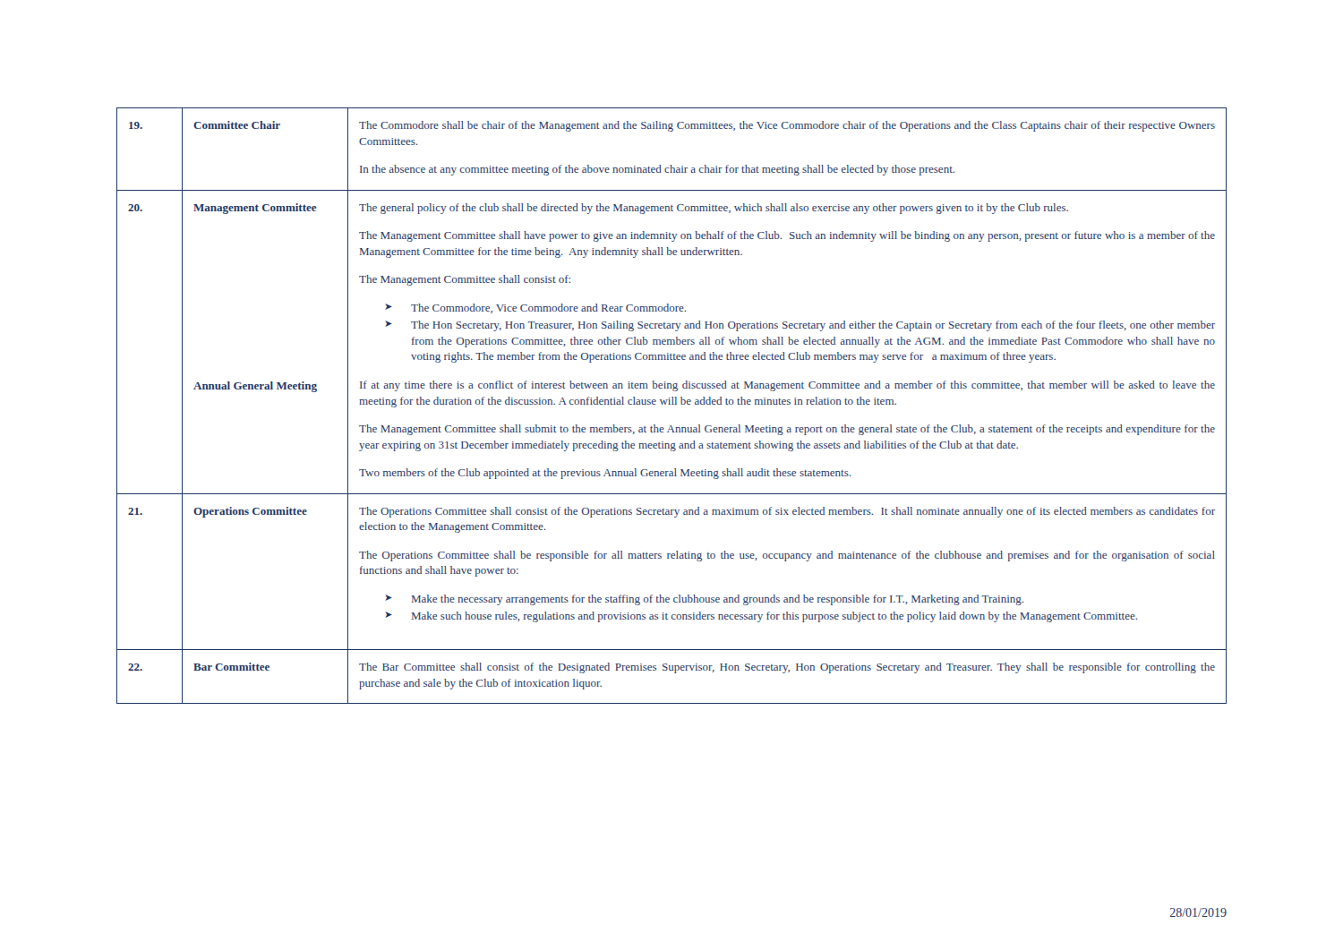| 19. | Committee Chair | The Commodore shall be chair of the Management and the Sailing Committees, the Vice Commodore chair of the Operations and the Class Captains chair of their respective Owners Committees. In the absence at any committee meeting of the above nominated chair a chair for that meeting shall be elected by those present. |
| 20. | Management Committee Annual General Meeting | The general policy of the club shall be directed by the Management Committee, which shall also exercise any other powers given to it by the Club rules. The Management Committee shall have power to give an indemnity on behalf of the Club. Such an indemnity will be binding on any person, present or future who is a member of the Management Committee for the time being. Any indemnity shall be underwritten. The Management Committee shall consist of: The Commodore, Vice Commodore and Rear Commodore. The Hon Secretary, Hon Treasurer, Hon Sailing Secretary and Hon Operations Secretary and either the Captain or Secretary from each of the four fleets, one other member from the Operations Committee, three other Club members all of whom shall be elected annually at the AGM. and the immediate Past Commodore who shall have no voting rights. The member from the Operations Committee and the three elected Club members may serve for a maximum of three years. If at any time there is a conflict of interest between an item being discussed at Management Committee and a member of this committee, that member will be asked to leave the meeting for the duration of the discussion. A confidential clause will be added to the minutes in relation to the item. The Management Committee shall submit to the members, at the Annual General Meeting a report on the general state of the Club, a statement of the receipts and expenditure for the year expiring on 31st December immediately preceding the meeting and a statement showing the assets and liabilities of the Club at that date. Two members of the Club appointed at the previous Annual General Meeting shall audit these statements. |
| 21. | Operations Committee | The Operations Committee shall consist of the Operations Secretary and a maximum of six elected members. It shall nominate annually one of its elected members as candidates for election to the Management Committee. The Operations Committee shall be responsible for all matters relating to the use, occupancy and maintenance of the clubhouse and premises and for the organisation of social functions and shall have power to: Make the necessary arrangements for the staffing of the clubhouse and grounds and be responsible for I.T., Marketing and Training. Make such house rules, regulations and provisions as it considers necessary for this purpose subject to the policy laid down by the Management Committee. |
| 22. | Bar Committee | The Bar Committee shall consist of the Designated Premises Supervisor, Hon Secretary, Hon Operations Secretary and Treasurer. They shall be responsible for controlling the purchase and sale by the Club of intoxication liquor. |
28/01/2019